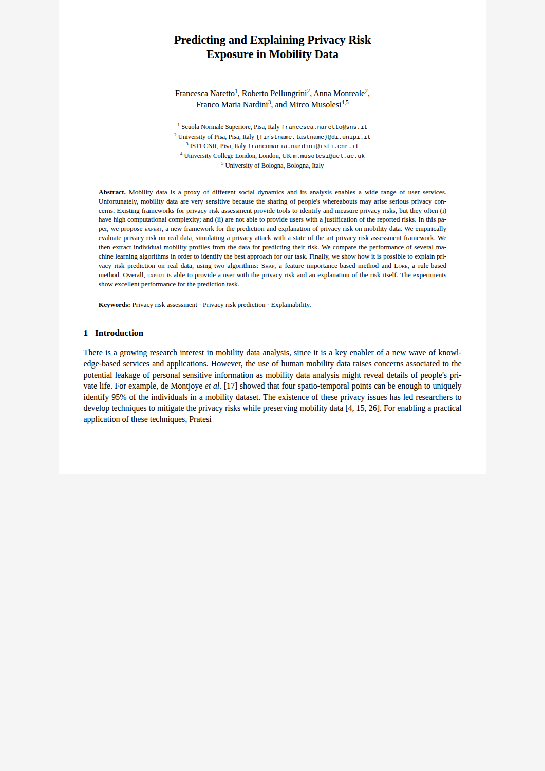Predicting and Explaining Privacy Risk
Exposure in Mobility Data
Francesca Naretto1, Roberto Pellungrini2, Anna Monreale2,
Franco Maria Nardini3, and Mirco Musolesi4,5
1 Scuola Normale Superiore, Pisa, Italy francesca.naretto@sns.it
2 University of Pisa, Pisa, Italy {firstname.lastname}@di.unipi.it
3 ISTI CNR, Pisa, Italy francomaria.nardini@isti.cnr.it
4 University College London, London, UK m.musolesi@ucl.ac.uk
5 University of Bologna, Bologna, Italy
Abstract. Mobility data is a proxy of different social dynamics and its analysis enables a wide range of user services. Unfortunately, mobility data are very sensitive because the sharing of people's whereabouts may arise serious privacy concerns. Existing frameworks for privacy risk assessment provide tools to identify and measure privacy risks, but they often (i) have high computational complexity; and (ii) are not able to provide users with a justification of the reported risks. In this paper, we propose expert, a new framework for the prediction and explanation of privacy risk on mobility data. We empirically evaluate privacy risk on real data, simulating a privacy attack with a state-of-the-art privacy risk assessment framework. We then extract individual mobility profiles from the data for predicting their risk. We compare the performance of several machine learning algorithms in order to identify the best approach for our task. Finally, we show how it is possible to explain privacy risk prediction on real data, using two algorithms: Shap, a feature importance-based method and Lore, a rule-based method. Overall, expert is able to provide a user with the privacy risk and an explanation of the risk itself. The experiments show excellent performance for the prediction task.
Keywords: Privacy risk assessment · Privacy risk prediction · Explainability.
1 Introduction
There is a growing research interest in mobility data analysis, since it is a key enabler of a new wave of knowledge-based services and applications. However, the use of human mobility data raises concerns associated to the potential leakage of personal sensitive information as mobility data analysis might reveal details of people's private life. For example, de Montjoye et al. [17] showed that four spatio-temporal points can be enough to uniquely identify 95% of the individuals in a mobility dataset. The existence of these privacy issues has led researchers to develop techniques to mitigate the privacy risks while preserving mobility data [4, 15, 26]. For enabling a practical application of these techniques, Pratesi